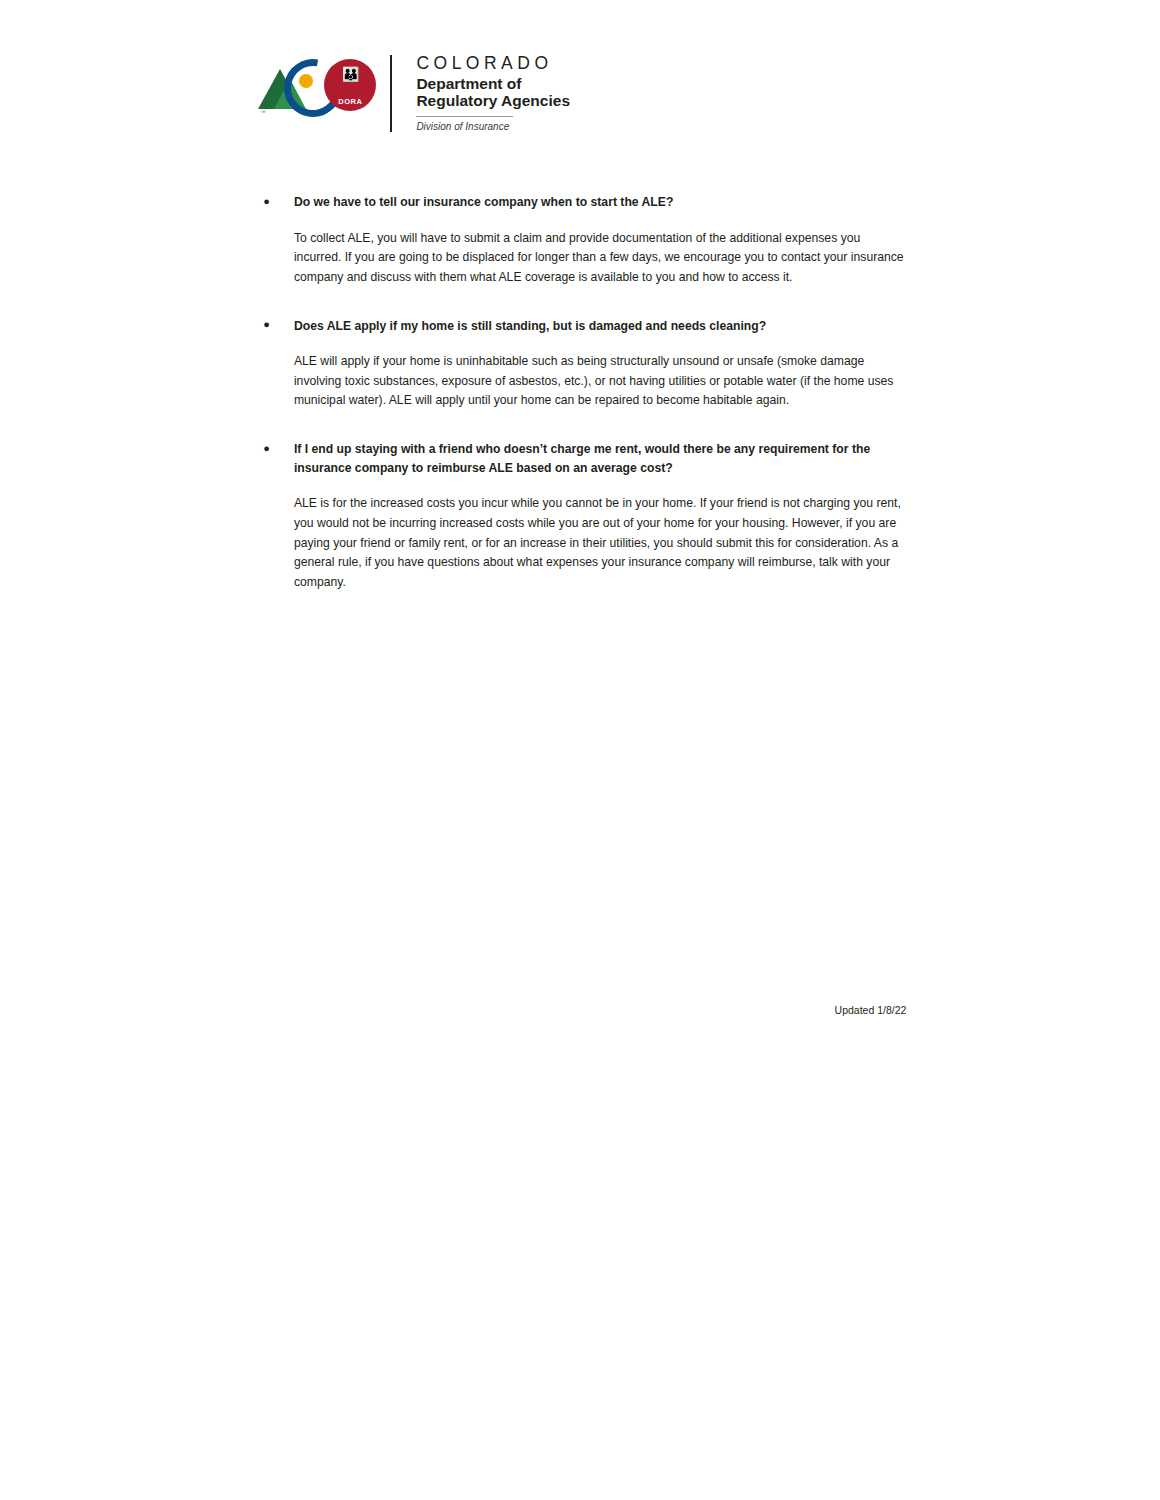™ 👪DORA
COLORADO
Department of
Regulatory Agencies
Division of Insurance
Do we have to tell our insurance company when to start the ALE?
To collect ALE, you will have to submit a claim and provide documentation of the additional expenses you incurred. If you are going to be displaced for longer than a few days, we encourage you to contact your insurance company and discuss with them what ALE coverage is available to you and how to access it.
Does ALE apply if my home is still standing, but is damaged and needs cleaning?
ALE will apply if your home is uninhabitable such as being structurally unsound or unsafe (smoke damage involving toxic substances, exposure of asbestos, etc.), or not having utilities or potable water (if the home uses municipal water). ALE will apply until your home can be repaired to become habitable again.
If I end up staying with a friend who doesn’t charge me rent, would there be any requirement for the insurance company to reimburse ALE based on an average cost?
ALE is for the increased costs you incur while you cannot be in your home. If your friend is not charging you rent, you would not be incurring increased costs while you are out of your home for your housing. However, if you are paying your friend or family rent, or for an increase in their utilities, you should submit this for consideration. As a general rule, if you have questions about what expenses your insurance company will reimburse, talk with your company.
Updated 1/8/22